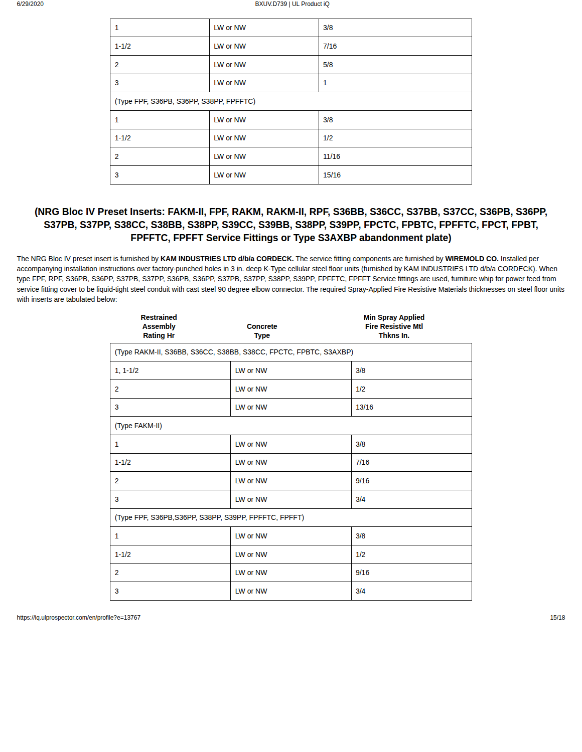6/29/2020
BXUV.D739 | UL Product iQ
| 1 | LW or NW | 3/8 |
| 1-1/2 | LW or NW | 7/16 |
| 2 | LW or NW | 5/8 |
| 3 | LW or NW | 1 |
| (Type FPF, S36PB, S36PP, S38PP, FPFFTC) |
| 1 | LW or NW | 3/8 |
| 1-1/2 | LW or NW | 1/2 |
| 2 | LW or NW | 11/16 |
| 3 | LW or NW | 15/16 |
(NRG Bloc IV Preset Inserts: FAKM-II, FPF, RAKM, RAKM-II, RPF, S36BB, S36CC, S37BB, S37CC, S36PB, S36PP, S37PB, S37PP, S38CC, S38BB, S38PP, S39CC, S39BB, S38PP, S39PP, FPCTC, FPBTC, FPFFTC, FPCT, FPBT, FPFFTC, FPFFT Service Fittings or Type S3AXBP abandonment plate)
The NRG Bloc IV preset insert is furnished by KAM INDUSTRIES LTD d/b/a CORDECK. The service fitting components are furnished by WIREMOLD CO. Installed per accompanying installation instructions over factory-punched holes in 3 in. deep K-Type cellular steel floor units (furnished by KAM INDUSTRIES LTD d/b/a CORDECK). When type FPF, RPF, S36PB, S36PP, S37PB, S37PP, S36PB, S36PP, S37PB, S37PP, S38PP, S39PP, FPFFTC, FPFFT Service fittings are used, furniture whip for power feed from service fitting cover to be liquid-tight steel conduit with cast steel 90 degree elbow connector. The required Spray-Applied Fire Resistive Materials thicknesses on steel floor units with inserts are tabulated below:
Restrained
Assembly
Rating Hr
Concrete
Type
Min Spray Applied
Fire Resistive Mtl
Thkns In.
| (Type RAKM-II, S36BB, S36CC, S38BB, S38CC, FPCTC, FPBTC, S3AXBP) |
| 1, 1-1/2 | LW or NW | 3/8 |
| 2 | LW or NW | 1/2 |
| 3 | LW or NW | 13/16 |
| (Type FAKM-II) |
| 1 | LW or NW | 3/8 |
| 1-1/2 | LW or NW | 7/16 |
| 2 | LW or NW | 9/16 |
| 3 | LW or NW | 3/4 |
| (Type FPF, S36PB,S36PP, S38PP, S39PP, FPFFTC, FPFFT) |
| 1 | LW or NW | 3/8 |
| 1-1/2 | LW or NW | 1/2 |
| 2 | LW or NW | 9/16 |
| 3 | LW or NW | 3/4 |
https://iq.ulprospector.com/en/profile?e=13767
15/18